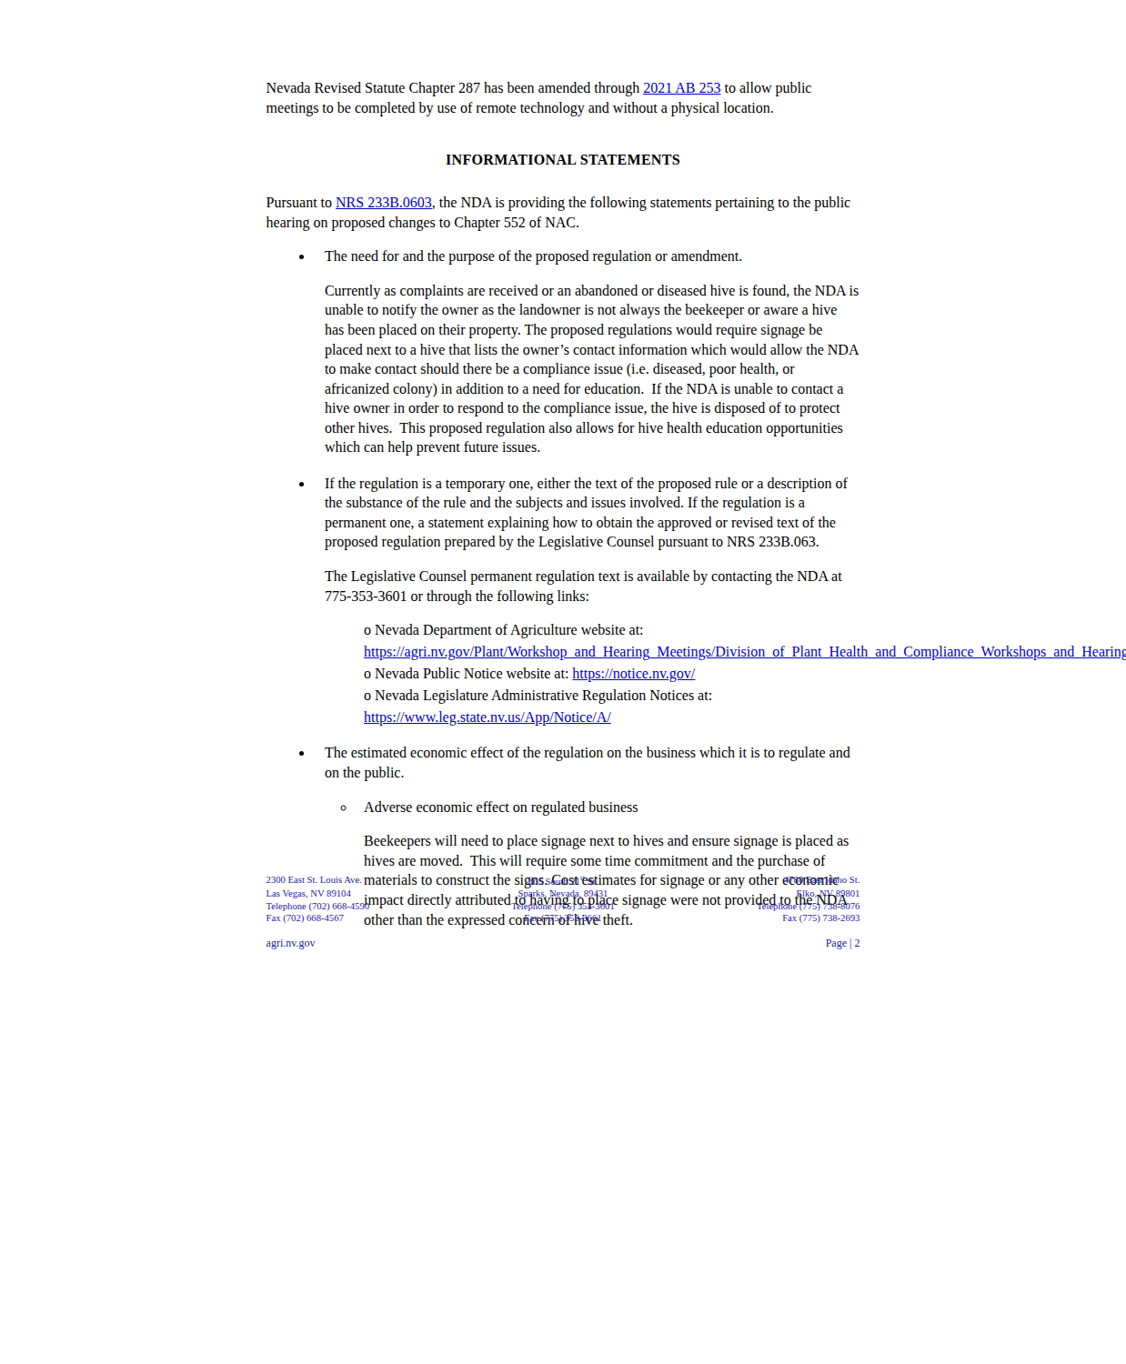Nevada Revised Statute Chapter 287 has been amended through 2021 AB 253 to allow public meetings to be completed by use of remote technology and without a physical location.
INFORMATIONAL STATEMENTS
Pursuant to NRS 233B.0603, the NDA is providing the following statements pertaining to the public hearing on proposed changes to Chapter 552 of NAC.
The need for and the purpose of the proposed regulation or amendment.
Currently as complaints are received or an abandoned or diseased hive is found, the NDA is unable to notify the owner as the landowner is not always the beekeeper or aware a hive has been placed on their property. The proposed regulations would require signage be placed next to a hive that lists the owner’s contact information which would allow the NDA to make contact should there be a compliance issue (i.e. diseased, poor health, or africanized colony) in addition to a need for education. If the NDA is unable to contact a hive owner in order to respond to the compliance issue, the hive is disposed of to protect other hives. This proposed regulation also allows for hive health education opportunities which can help prevent future issues.
If the regulation is a temporary one, either the text of the proposed rule or a description of the substance of the rule and the subjects and issues involved. If the regulation is a permanent one, a statement explaining how to obtain the approved or revised text of the proposed regulation prepared by the Legislative Counsel pursuant to NRS 233B.063.
The Legislative Counsel permanent regulation text is available by contacting the NDA at 775-353-3601 or through the following links:
o Nevada Department of Agriculture website at:
https://agri.nv.gov/Plant/Workshop_and_Hearing_Meetings/Division_of_Plant_Health_and_Compliance_Workshops_and_Hearings/
o Nevada Public Notice website at: https://notice.nv.gov/
o Nevada Legislature Administrative Regulation Notices at:
https://www.leg.state.nv.us/App/Notice/A/
The estimated economic effect of the regulation on the business which it is to regulate and on the public.
Adverse economic effect on regulated business
Beekeepers will need to place signage next to hives and ensure signage is placed as hives are moved. This will require some time commitment and the purchase of materials to construct the signs. Cost estimates for signage or any other economic impact directly attributed to having to place signage were not provided to the NDA other than the expressed concern of hive theft.
| 2300 East St. Louis Ave. | 405 South 21 st St. | 4780 East Idaho St. |
| Las Vegas, NV 89104 | Sparks, Nevada, 89431 | Elko, NV 89801 |
| Telephone (702) 668-4590 | Telephone (775) 353-3601 | Telephone (775) 738-8076 |
| Fax (702) 668-4567 | Fax (775) 353-3661 | Fax (775) 738-2693 |
agri.nv.gov Page | 2